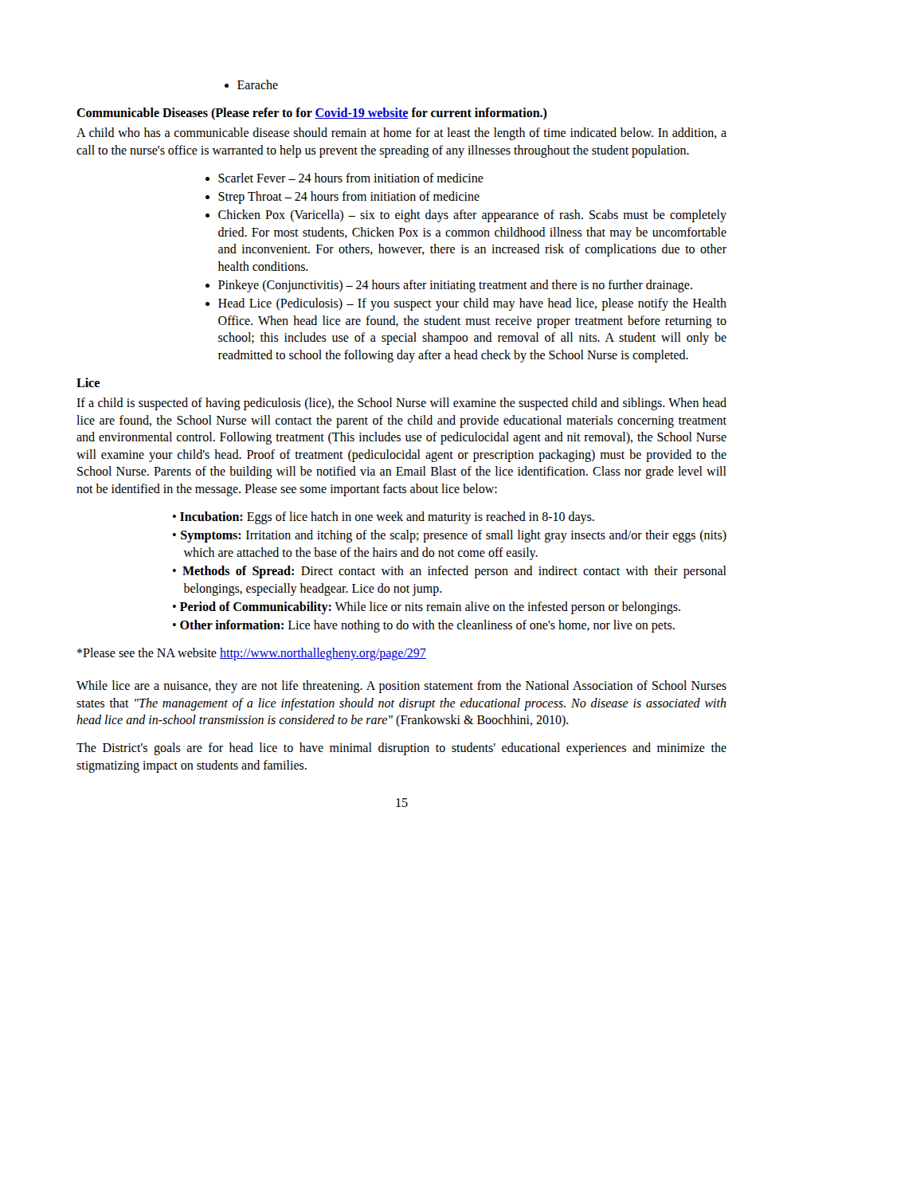Earache
Communicable Diseases (Please refer to for Covid-19 website for current information.)
A child who has a communicable disease should remain at home for at least the length of time indicated below. In addition, a call to the nurse's office is warranted to help us prevent the spreading of any illnesses throughout the student population.
Scarlet Fever – 24 hours from initiation of medicine
Strep Throat – 24 hours from initiation of medicine
Chicken Pox (Varicella) – six to eight days after appearance of rash. Scabs must be completely dried. For most students, Chicken Pox is a common childhood illness that may be uncomfortable and inconvenient. For others, however, there is an increased risk of complications due to other health conditions.
Pinkeye (Conjunctivitis) – 24 hours after initiating treatment and there is no further drainage.
Head Lice (Pediculosis) – If you suspect your child may have head lice, please notify the Health Office. When head lice are found, the student must receive proper treatment before returning to school; this includes use of a special shampoo and removal of all nits. A student will only be readmitted to school the following day after a head check by the School Nurse is completed.
Lice
If a child is suspected of having pediculosis (lice), the School Nurse will examine the suspected child and siblings. When head lice are found, the School Nurse will contact the parent of the child and provide educational materials concerning treatment and environmental control. Following treatment (This includes use of pediculocidal agent and nit removal), the School Nurse will examine your child's head. Proof of treatment (pediculocidal agent or prescription packaging) must be provided to the School Nurse. Parents of the building will be notified via an Email Blast of the lice identification. Class nor grade level will not be identified in the message. Please see some important facts about lice below:
Incubation: Eggs of lice hatch in one week and maturity is reached in 8-10 days.
Symptoms: Irritation and itching of the scalp; presence of small light gray insects and/or their eggs (nits) which are attached to the base of the hairs and do not come off easily.
Methods of Spread: Direct contact with an infected person and indirect contact with their personal belongings, especially headgear. Lice do not jump.
Period of Communicability: While lice or nits remain alive on the infested person or belongings.
Other information: Lice have nothing to do with the cleanliness of one's home, nor live on pets.
*Please see the NA website http://www.northallegheny.org/page/297
While lice are a nuisance, they are not life threatening. A position statement from the National Association of School Nurses states that "The management of a lice infestation should not disrupt the educational process. No disease is associated with head lice and in-school transmission is considered to be rare" (Frankowski & Boochhini, 2010).
The District's goals are for head lice to have minimal disruption to students' educational experiences and minimize the stigmatizing impact on students and families.
15